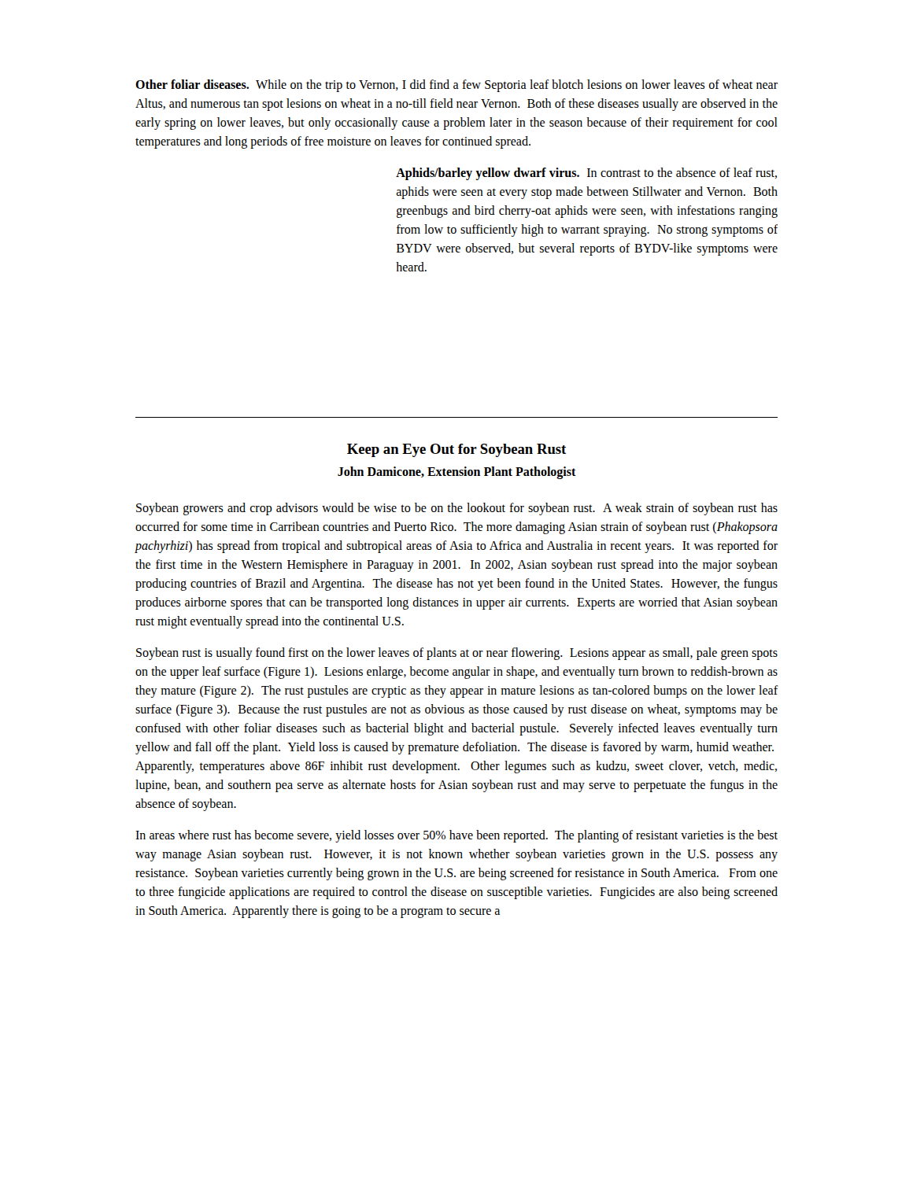Other foliar diseases. While on the trip to Vernon, I did find a few Septoria leaf blotch lesions on lower leaves of wheat near Altus, and numerous tan spot lesions on wheat in a no-till field near Vernon. Both of these diseases usually are observed in the early spring on lower leaves, but only occasionally cause a problem later in the season because of their requirement for cool temperatures and long periods of free moisture on leaves for continued spread.
Aphids/barley yellow dwarf virus. In contrast to the absence of leaf rust, aphids were seen at every stop made between Stillwater and Vernon. Both greenbugs and bird cherry-oat aphids were seen, with infestations ranging from low to sufficiently high to warrant spraying. No strong symptoms of BYDV were observed, but several reports of BYDV-like symptoms were heard.
Keep an Eye Out for Soybean Rust
John Damicone, Extension Plant Pathologist
Soybean growers and crop advisors would be wise to be on the lookout for soybean rust. A weak strain of soybean rust has occurred for some time in Carribean countries and Puerto Rico. The more damaging Asian strain of soybean rust (Phakopsora pachyrhizi) has spread from tropical and subtropical areas of Asia to Africa and Australia in recent years. It was reported for the first time in the Western Hemisphere in Paraguay in 2001. In 2002, Asian soybean rust spread into the major soybean producing countries of Brazil and Argentina. The disease has not yet been found in the United States. However, the fungus produces airborne spores that can be transported long distances in upper air currents. Experts are worried that Asian soybean rust might eventually spread into the continental U.S.
Soybean rust is usually found first on the lower leaves of plants at or near flowering. Lesions appear as small, pale green spots on the upper leaf surface (Figure 1). Lesions enlarge, become angular in shape, and eventually turn brown to reddish-brown as they mature (Figure 2). The rust pustules are cryptic as they appear in mature lesions as tan-colored bumps on the lower leaf surface (Figure 3). Because the rust pustules are not as obvious as those caused by rust disease on wheat, symptoms may be confused with other foliar diseases such as bacterial blight and bacterial pustule. Severely infected leaves eventually turn yellow and fall off the plant. Yield loss is caused by premature defoliation. The disease is favored by warm, humid weather. Apparently, temperatures above 86F inhibit rust development. Other legumes such as kudzu, sweet clover, vetch, medic, lupine, bean, and southern pea serve as alternate hosts for Asian soybean rust and may serve to perpetuate the fungus in the absence of soybean.
In areas where rust has become severe, yield losses over 50% have been reported. The planting of resistant varieties is the best way manage Asian soybean rust. However, it is not known whether soybean varieties grown in the U.S. possess any resistance. Soybean varieties currently being grown in the U.S. are being screened for resistance in South America. From one to three fungicide applications are required to control the disease on susceptible varieties. Fungicides are also being screened in South America. Apparently there is going to be a program to secure a